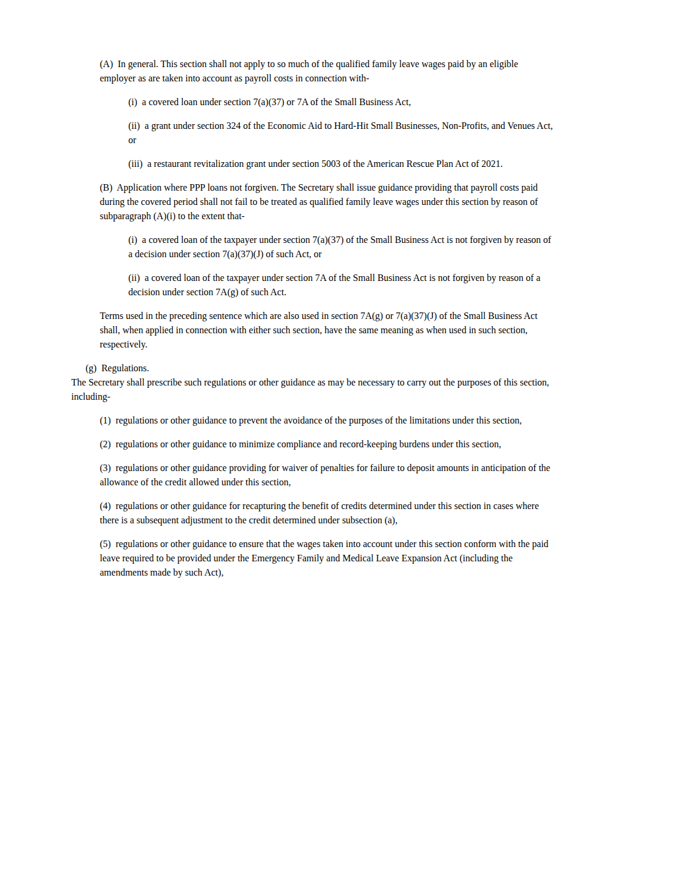(A) In general. This section shall not apply to so much of the qualified family leave wages paid by an eligible employer as are taken into account as payroll costs in connection with-
(i) a covered loan under section 7(a)(37) or 7A of the Small Business Act,
(ii) a grant under section 324 of the Economic Aid to Hard-Hit Small Businesses, Non-Profits, and Venues Act, or
(iii) a restaurant revitalization grant under section 5003 of the American Rescue Plan Act of 2021.
(B) Application where PPP loans not forgiven. The Secretary shall issue guidance providing that payroll costs paid during the covered period shall not fail to be treated as qualified family leave wages under this section by reason of subparagraph (A)(i) to the extent that-
(i) a covered loan of the taxpayer under section 7(a)(37) of the Small Business Act is not forgiven by reason of a decision under section 7(a)(37)(J) of such Act, or
(ii) a covered loan of the taxpayer under section 7A of the Small Business Act is not forgiven by reason of a decision under section 7A(g) of such Act.
Terms used in the preceding sentence which are also used in section 7A(g) or 7(a)(37)(J) of the Small Business Act shall, when applied in connection with either such section, have the same meaning as when used in such section, respectively.
(g) Regulations.
The Secretary shall prescribe such regulations or other guidance as may be necessary to carry out the purposes of this section, including-
(1) regulations or other guidance to prevent the avoidance of the purposes of the limitations under this section,
(2) regulations or other guidance to minimize compliance and record-keeping burdens under this section,
(3) regulations or other guidance providing for waiver of penalties for failure to deposit amounts in anticipation of the allowance of the credit allowed under this section,
(4) regulations or other guidance for recapturing the benefit of credits determined under this section in cases where there is a subsequent adjustment to the credit determined under subsection (a),
(5) regulations or other guidance to ensure that the wages taken into account under this section conform with the paid leave required to be provided under the Emergency Family and Medical Leave Expansion Act (including the amendments made by such Act),